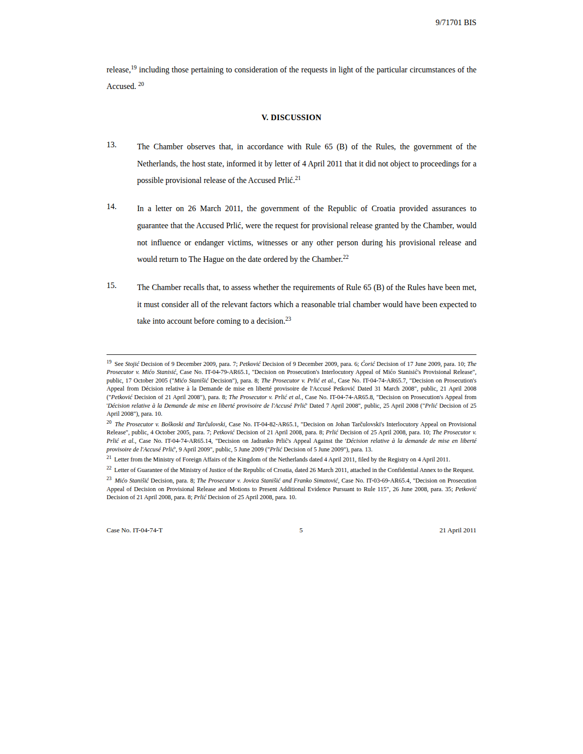9/71701 BIS
release,19 including those pertaining to consideration of the requests in light of the particular circumstances of the Accused. 20
V. DISCUSSION
13.
The Chamber observes that, in accordance with Rule 65 (B) of the Rules, the government of the Netherlands, the host state, informed it by letter of 4 April 2011 that it did not object to proceedings for a possible provisional release of the Accused Prlić.21
14.
In a letter on 26 March 2011, the government of the Republic of Croatia provided assurances to guarantee that the Accused Prlić, were the request for provisional release granted by the Chamber, would not influence or endanger victims, witnesses or any other person during his provisional release and would return to The Hague on the date ordered by the Chamber.22
15.
The Chamber recalls that, to assess whether the requirements of Rule 65 (B) of the Rules have been met, it must consider all of the relevant factors which a reasonable trial chamber would have been expected to take into account before coming to a decision.23
19 See Stojić Decision of 9 December 2009, para. 7; Petković Decision of 9 December 2009, para. 6; Ćorić Decision of 17 June 2009, para. 10; The Prosecutor v. Mićo Stanisić, Case No. IT-04-79-AR65.1, "Decision on Prosecution's Interlocutory Appeal of Mićo Stanisić's Provisional Release", public, 17 October 2005 ("Mićo Stanišić Decision"), para. 8; The Prosecutor v. Prlić et al., Case No. IT-04-74-AR65.7, "Decision on Prosecution's Appeal from Décision relative à la Demande de mise en liberté provisoire de l'Accusé Petković Dated 31 March 2008", public, 21 April 2008 ("Petković Decision of 21 April 2008"), para. 8; The Prosecutor v. Prlić et al., Case No. IT-04-74-AR65.8, "Decision on Prosecution's Appeal from 'Décision relative à la Demande de mise en liberté provisoire de l'Accusé Prlić' Dated 7 April 2008", public, 25 April 2008 ("Prlić Decision of 25 April 2008"), para. 10.
20 The Prosecutor v. Boškoski and Tarčulovski, Case No. IT-04-82-AR65.1, "Decision on Johan Tarčulovski's Interlocutory Appeal on Provisional Release", public, 4 October 2005, para. 7; Petković Decision of 21 April 2008, para. 8; Prlić Decision of 25 April 2008, para. 10; The Prosecutor v. Prlić et al., Case No. IT-04-74-AR65.14, "Decision on Jadranko Prlić's Appeal Against the 'Décision relative à la demande de mise en liberté provisoire de l'Accusé Prlić', 9 April 2009", public, 5 June 2009 ("Prlić Decision of 5 June 2009"), para. 13.
21 Letter from the Ministry of Foreign Affairs of the Kingdom of the Netherlands dated 4 April 2011, filed by the Registry on 4 April 2011.
22 Letter of Guarantee of the Ministry of Justice of the Republic of Croatia, dated 26 March 2011, attached in the Confidential Annex to the Request.
23 Mićo Stanišić Decision, para. 8; The Prosecutor v. Jovica Stanišić and Franko Simatović, Case No. IT-03-69-AR65.4, "Decision on Prosecution Appeal of Decision on Provisional Release and Motions to Present Additional Evidence Pursuant to Rule 115", 26 June 2008, para. 35; Petković Decision of 21 April 2008, para. 8; Prlić Decision of 25 April 2008, para. 10.
Case No. IT-04-74-T 5 21 April 2011